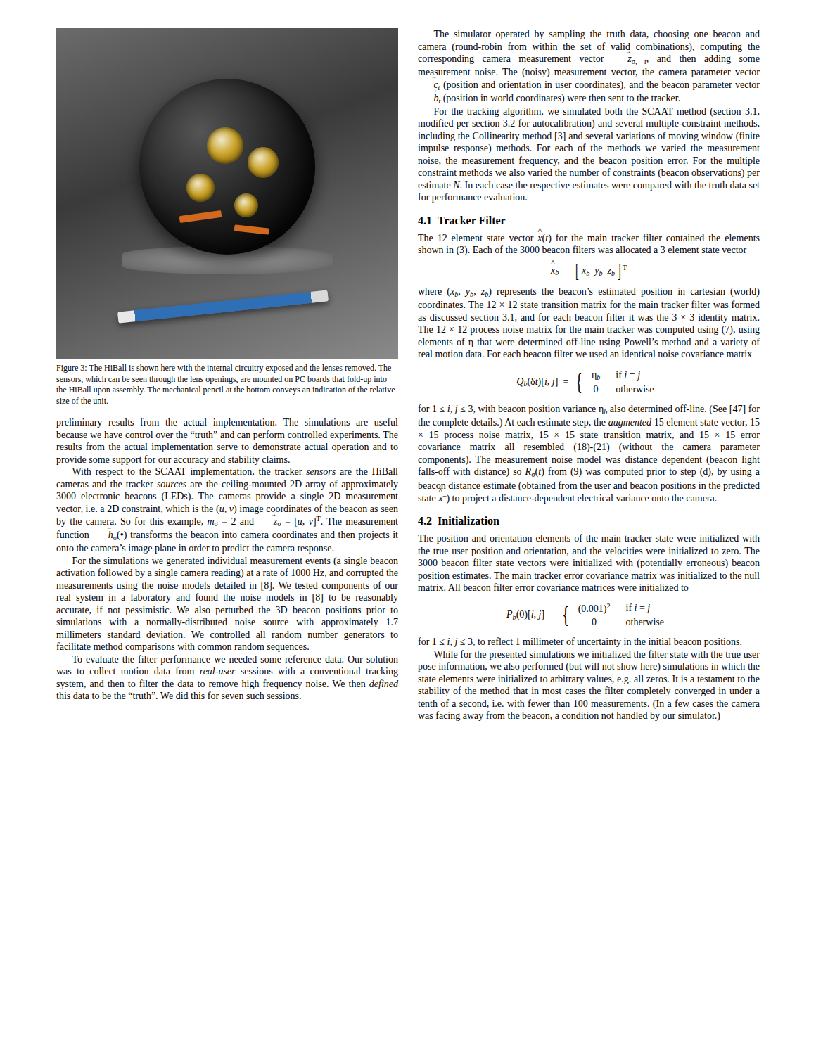Figure 3: The HiBall is shown here with the internal circuitry exposed and the lenses removed. The sensors, which can be seen through the lens openings, are mounted on PC boards that fold-up into the HiBall upon assembly. The mechanical pencil at the bottom conveys an indication of the relative size of the unit.
preliminary results from the actual implementation. The simulations are useful because we have control over the “truth” and can perform controlled experiments. The results from the actual implementation serve to demonstrate actual operation and to provide some support for our accuracy and stability claims.
With respect to the SCAAT implementation, the tracker sensors are the HiBall cameras and the tracker sources are the ceiling-mounted 2D array of approximately 3000 electronic beacons (LEDs). The cameras provide a single 2D measurement vector, i.e. a 2D constraint, which is the (u, v) image coordinates of the beacon as seen by the camera. So for this example, mσ = 2 and zσ = [u, v]T. The measurement function hσ(•) transforms the beacon into camera coordinates and then projects it onto the camera’s image plane in order to predict the camera response.
For the simulations we generated individual measurement events (a single beacon activation followed by a single camera reading) at a rate of 1000 Hz, and corrupted the measurements using the noise models detailed in [8]. We tested components of our real system in a laboratory and found the noise models in [8] to be reasonably accurate, if not pessimistic. We also perturbed the 3D beacon positions prior to simulations with a normally-distributed noise source with approximately 1.7 millimeters standard deviation. We controlled all random number generators to facilitate method comparisons with common random sequences.
To evaluate the filter performance we needed some reference data. Our solution was to collect motion data from real-user sessions with a conventional tracking system, and then to filter the data to remove high frequency noise. We then defined this data to be the “truth”. We did this for seven such sessions.
The simulator operated by sampling the truth data, choosing one beacon and camera (round-robin from within the set of valid combinations), computing the corresponding camera measurement vector zσ, t, and then adding some measurement noise. The (noisy) measurement vector, the camera parameter vector ct (position and orientation in user coordinates), and the beacon parameter vector bt (position in world coordinates) were then sent to the tracker.
For the tracking algorithm, we simulated both the SCAAT method (section 3.1, modified per section 3.2 for autocalibration) and several multiple-constraint methods, including the Collinearity method [3] and several variations of moving window (finite impulse response) methods. For each of the methods we varied the measurement noise, the measurement frequency, and the beacon position error. For the multiple constraint methods we also varied the number of constraints (beacon observations) per estimate N. In each case the respective estimates were compared with the truth data set for performance evaluation.
4.1 Tracker Filter
The 12 element state vector x(t) for the main tracker filter contained the elements shown in (3). Each of the 3000 beacon filters was allocated a 3 element state vector
xb = [xb yb zb]T
where (xb, yb, zb) represents the beacon’s estimated position in cartesian (world) coordinates. The 12 × 12 state transition matrix for the main tracker filter was formed as discussed section 3.1, and for each beacon filter it was the 3 × 3 identity matrix. The 12 × 12 process noise matrix for the main tracker was computed using (7), using elements of η that were determined off-line using Powell’s method and a variety of real motion data. For each beacon filter we used an identical noise covariance matrix
Qb(δt)[i, j] = {
| η b | if i = j |
| 0 | otherwise |
for 1 ≤ i, j ≤ 3, with beacon position variance ηb also determined off-line. (See [47] for the complete details.) At each estimate step, the augmented 15 element state vector, 15 × 15 process noise matrix, 15 × 15 state transition matrix, and 15 × 15 error covariance matrix all resembled (18)-(21) (without the camera parameter components). The measurement noise model was distance dependent (beacon light falls-off with distance) so Rσ(t) from (9) was computed prior to step (d), by using a beacon distance estimate (obtained from the user and beacon positions in the predicted state x–) to project a distance-dependent electrical variance onto the camera.
4.2 Initialization
The position and orientation elements of the main tracker state were initialized with the true user position and orientation, and the velocities were initialized to zero. The 3000 beacon filter state vectors were initialized with (potentially erroneous) beacon position estimates. The main tracker error covariance matrix was initialized to the null matrix. All beacon filter error covariance matrices were initialized to
Pb(0)[i, j] = {
| (0.001) 2 | if i = j |
| 0 | otherwise |
for 1 ≤ i, j ≤ 3, to reflect 1 millimeter of uncertainty in the initial beacon positions.
While for the presented simulations we initialized the filter state with the true user pose information, we also performed (but will not show here) simulations in which the state elements were initialized to arbitrary values, e.g. all zeros. It is a testament to the stability of the method that in most cases the filter completely converged in under a tenth of a second, i.e. with fewer than 100 measurements. (In a few cases the camera was facing away from the beacon, a condition not handled by our simulator.)